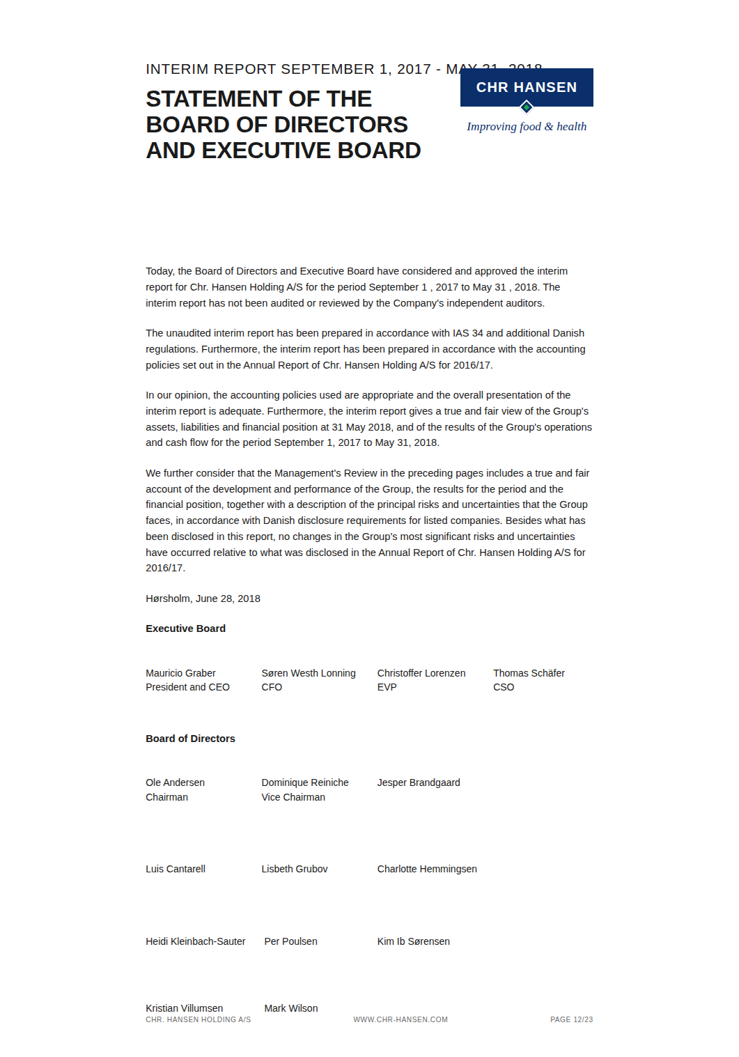INTERIM REPORT SEPTEMBER 1, 2017 - MAY 31, 2018
Statement of the
Board of Directors
and Executive Board
CHR HANSEN
Improving food & health
Today, the Board of Directors and Executive Board have considered and approved the interim report for Chr. Hansen Holding A/S for the period September 1 , 2017 to May 31 , 2018. The interim report has not been audited or reviewed by the Company's independent auditors.
The unaudited interim report has been prepared in accordance with IAS 34 and additional Danish regulations. Furthermore, the interim report has been prepared in accordance with the accounting policies set out in the Annual Report of Chr. Hansen Holding A/S for 2016/17.
In our opinion, the accounting policies used are appropriate and the overall presentation of the interim report is adequate. Furthermore, the interim report gives a true and fair view of the Group's assets, liabilities and financial position at 31 May 2018, and of the results of the Group's operations and cash flow for the period September 1, 2017 to May 31, 2018.
We further consider that the Management's Review in the preceding pages includes a true and fair account of the development and performance of the Group, the results for the period and the financial position, together with a description of the principal risks and uncertainties that the Group faces, in accordance with Danish disclosure requirements for listed companies. Besides what has been disclosed in this report, no changes in the Group's most significant risks and uncertainties have occurred relative to what was disclosed in the Annual Report of Chr. Hansen Holding A/S for 2016/17.
Hørsholm, June 28, 2018
Executive Board
Mauricio Graber President and CEO
Søren Westh Lonning CFO
Christoffer Lorenzen EVP
Thomas Schäfer CSO
Board of Directors
Ole Andersen Chairman
Dominique Reiniche Vice Chairman
Jesper Brandgaard
Luis Cantarell
Lisbeth Grubov
Charlotte Hemmingsen
Heidi Kleinbach-Sauter
Per Poulsen
Kim Ib Sørensen
Kristian Villumsen
Mark Wilson
Chr. Hansen Holding A/S www.chr-hansen.com Page 12/23